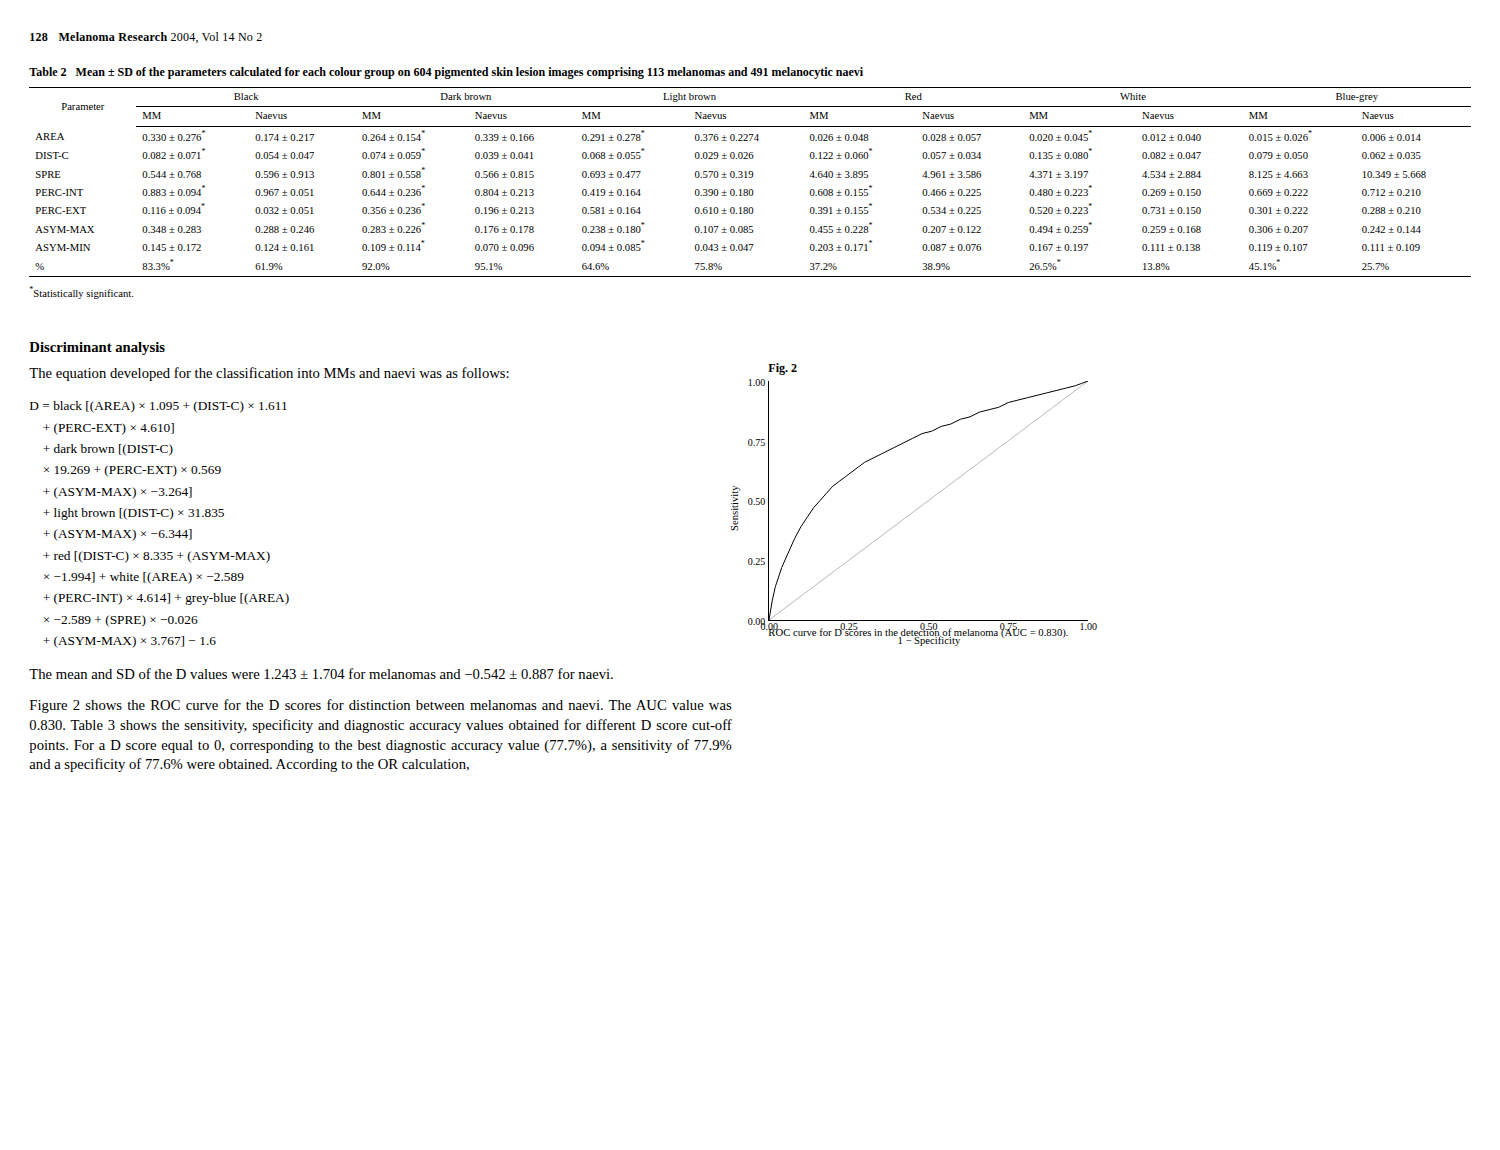128 Melanoma Research 2004, Vol 14 No 2
Table 2 Mean ± SD of the parameters calculated for each colour group on 604 pigmented skin lesion images comprising 113 melanomas and 491 melanocytic naevi
| Parameter | Black | Dark brown | Light brown | Red | White | Blue-grey |
| --- | --- | --- | --- | --- | --- | --- |
| MM | Naevus | MM | Naevus | MM | Naevus | MM | Naevus | MM | Naevus | MM | Naevus |
| AREA | 0.330 ± 0.276 * | 0.174 ± 0.217 | 0.264 ± 0.154 * | 0.339 ± 0.166 | 0.291 ± 0.278 * | 0.376 ± 0.2274 | 0.026 ± 0.048 | 0.028 ± 0.057 | 0.020 ± 0.045 * | 0.012 ± 0.040 | 0.015 ± 0.026 * | 0.006 ± 0.014 |
| DIST-C | 0.082 ± 0.071 * | 0.054 ± 0.047 | 0.074 ± 0.059 * | 0.039 ± 0.041 | 0.068 ± 0.055 * | 0.029 ± 0.026 | 0.122 ± 0.060 * | 0.057 ± 0.034 | 0.135 ± 0.080 * | 0.082 ± 0.047 | 0.079 ± 0.050 | 0.062 ± 0.035 |
| SPRE | 0.544 ± 0.768 | 0.596 ± 0.913 | 0.801 ± 0.558 * | 0.566 ± 0.815 | 0.693 ± 0.477 | 0.570 ± 0.319 | 4.640 ± 3.895 | 4.961 ± 3.586 | 4.371 ± 3.197 | 4.534 ± 2.884 | 8.125 ± 4.663 | 10.349 ± 5.668 |
| PERC-INT | 0.883 ± 0.094 * | 0.967 ± 0.051 | 0.644 ± 0.236 * | 0.804 ± 0.213 | 0.419 ± 0.164 | 0.390 ± 0.180 | 0.608 ± 0.155 * | 0.466 ± 0.225 | 0.480 ± 0.223 * | 0.269 ± 0.150 | 0.669 ± 0.222 | 0.712 ± 0.210 |
| PERC-EXT | 0.116 ± 0.094 * | 0.032 ± 0.051 | 0.356 ± 0.236 * | 0.196 ± 0.213 | 0.581 ± 0.164 | 0.610 ± 0.180 | 0.391 ± 0.155 * | 0.534 ± 0.225 | 0.520 ± 0.223 * | 0.731 ± 0.150 | 0.301 ± 0.222 | 0.288 ± 0.210 |
| ASYM-MAX | 0.348 ± 0.283 | 0.288 ± 0.246 | 0.283 ± 0.226 * | 0.176 ± 0.178 | 0.238 ± 0.180 * | 0.107 ± 0.085 | 0.455 ± 0.228 * | 0.207 ± 0.122 | 0.494 ± 0.259 * | 0.259 ± 0.168 | 0.306 ± 0.207 | 0.242 ± 0.144 |
| ASYM-MIN | 0.145 ± 0.172 | 0.124 ± 0.161 | 0.109 ± 0.114 * | 0.070 ± 0.096 | 0.094 ± 0.085 * | 0.043 ± 0.047 | 0.203 ± 0.171 * | 0.087 ± 0.076 | 0.167 ± 0.197 | 0.111 ± 0.138 | 0.119 ± 0.107 | 0.111 ± 0.109 |
| % | 83.3% * | 61.9% | 92.0% | 95.1% | 64.6% | 75.8% | 37.2% | 38.9% | 26.5% * | 13.8% | 45.1% * | 25.7% |
*Statistically significant.
Discriminant analysis
The equation developed for the classification into MMs and naevi was as follows:
D = black [(AREA) × 1.095 + (DIST-C) × 1.611
+ (PERC-EXT) × 4.610]
+ dark brown [(DIST-C)
× 19.269 + (PERC-EXT) × 0.569
+ (ASYM-MAX) × −3.264]
+ light brown [(DIST-C) × 31.835
+ (ASYM-MAX) × −6.344]
+ red [(DIST-C) × 8.335 + (ASYM-MAX)
× −1.994] + white [(AREA) × −2.589
+ (PERC-INT) × 4.614] + grey-blue [(AREA)
× −2.589 + (SPRE) × −0.026
+ (ASYM-MAX) × 3.767] − 1.6
The mean and SD of the D values were 1.243 ± 1.704 for melanomas and −0.542 ± 0.887 for naevi.
Figure 2 shows the ROC curve for the D scores for distinction between melanomas and naevi. The AUC value was 0.830. Table 3 shows the sensitivity, specificity and diagnostic accuracy values obtained for different D score cut-off points. For a D score equal to 0, corresponding to the best diagnostic accuracy value (77.7%), a sensitivity of 77.9% and a specificity of 77.6% were obtained. According to the OR calculation,
Fig. 2
Sensitivity 1.00 0.75 0.50 0.25 0.00 0.00 0.25 0.50 0.75 1.00 1 − Specificity
ROC curve for D scores in the detection of melanoma (AUC = 0.830).